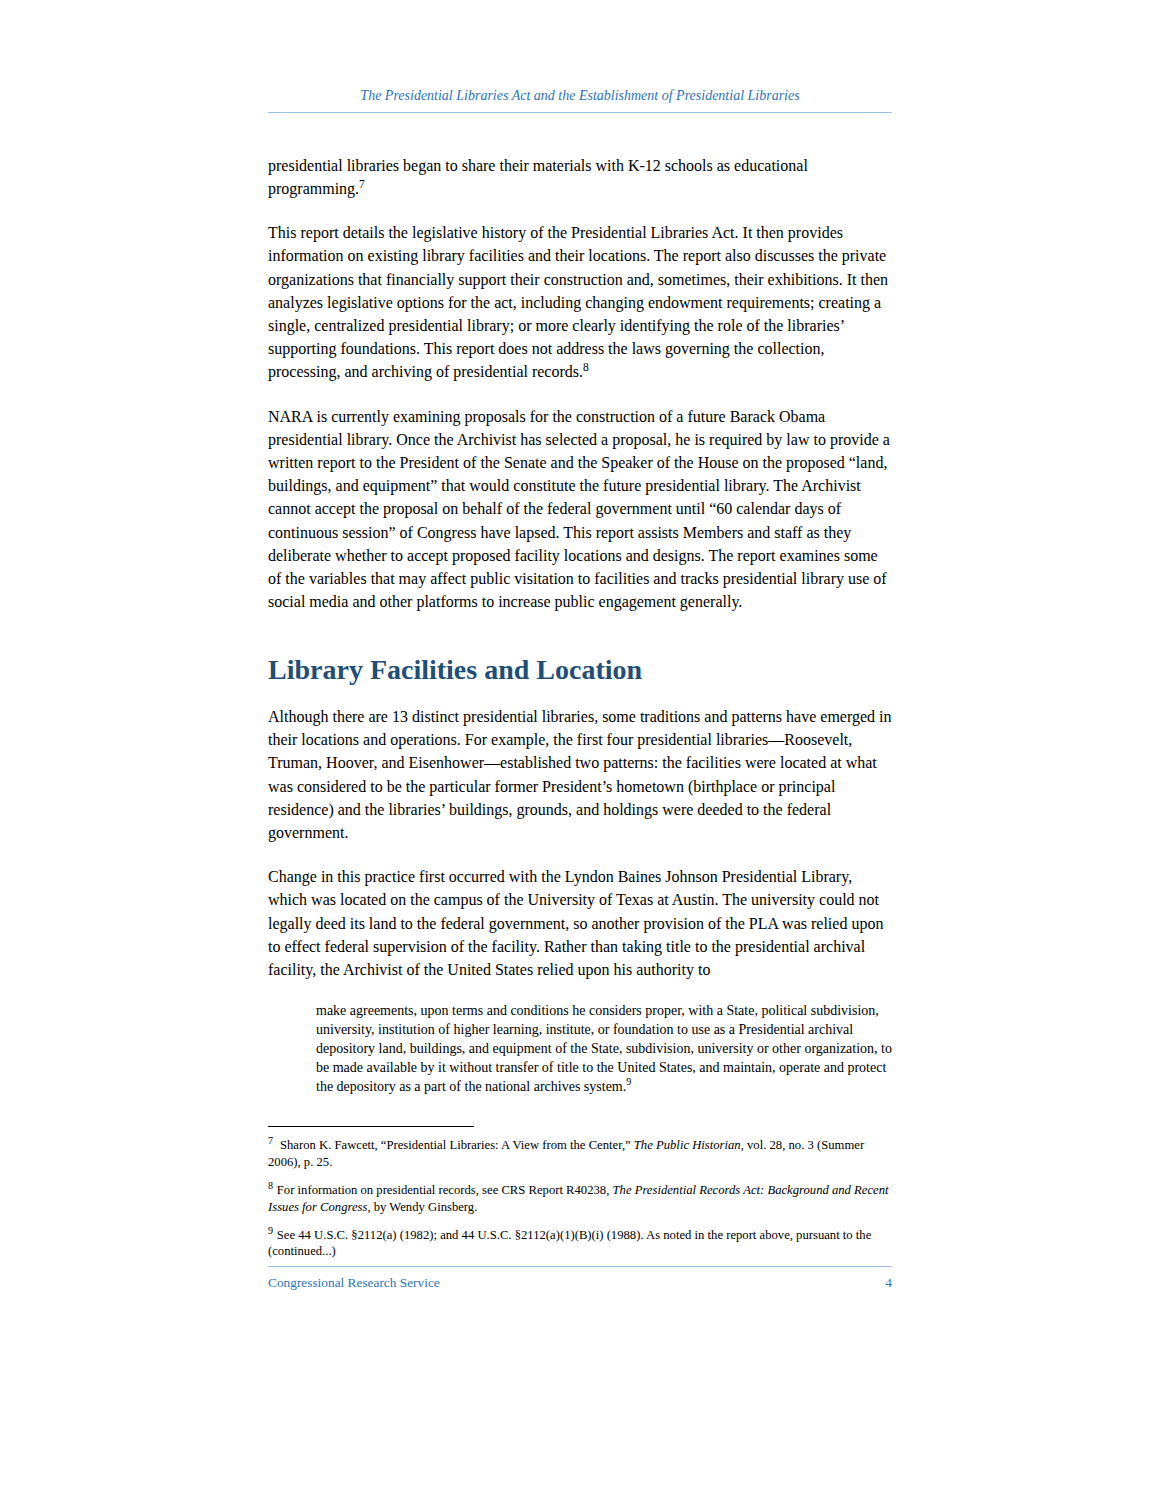The Presidential Libraries Act and the Establishment of Presidential Libraries
presidential libraries began to share their materials with K-12 schools as educational programming.7
This report details the legislative history of the Presidential Libraries Act. It then provides information on existing library facilities and their locations. The report also discusses the private organizations that financially support their construction and, sometimes, their exhibitions. It then analyzes legislative options for the act, including changing endowment requirements; creating a single, centralized presidential library; or more clearly identifying the role of the libraries’ supporting foundations. This report does not address the laws governing the collection, processing, and archiving of presidential records.8
NARA is currently examining proposals for the construction of a future Barack Obama presidential library. Once the Archivist has selected a proposal, he is required by law to provide a written report to the President of the Senate and the Speaker of the House on the proposed “land, buildings, and equipment” that would constitute the future presidential library. The Archivist cannot accept the proposal on behalf of the federal government until “60 calendar days of continuous session” of Congress have lapsed. This report assists Members and staff as they deliberate whether to accept proposed facility locations and designs. The report examines some of the variables that may affect public visitation to facilities and tracks presidential library use of social media and other platforms to increase public engagement generally.
Library Facilities and Location
Although there are 13 distinct presidential libraries, some traditions and patterns have emerged in their locations and operations. For example, the first four presidential libraries—Roosevelt, Truman, Hoover, and Eisenhower—established two patterns: the facilities were located at what was considered to be the particular former President’s hometown (birthplace or principal residence) and the libraries’ buildings, grounds, and holdings were deeded to the federal government.
Change in this practice first occurred with the Lyndon Baines Johnson Presidential Library, which was located on the campus of the University of Texas at Austin. The university could not legally deed its land to the federal government, so another provision of the PLA was relied upon to effect federal supervision of the facility. Rather than taking title to the presidential archival facility, the Archivist of the United States relied upon his authority to
make agreements, upon terms and conditions he considers proper, with a State, political subdivision, university, institution of higher learning, institute, or foundation to use as a Presidential archival depository land, buildings, and equipment of the State, subdivision, university or other organization, to be made available by it without transfer of title to the United States, and maintain, operate and protect the depository as a part of the national archives system.9
7 Sharon K. Fawcett, “Presidential Libraries: A View from the Center,” The Public Historian, vol. 28, no. 3 (Summer 2006), p. 25.
8 For information on presidential records, see CRS Report R40238, The Presidential Records Act: Background and Recent Issues for Congress, by Wendy Ginsberg.
9 See 44 U.S.C. §2112(a) (1982); and 44 U.S.C. §2112(a)(1)(B)(i) (1988). As noted in the report above, pursuant to the (continued...)
Congressional Research Service 4